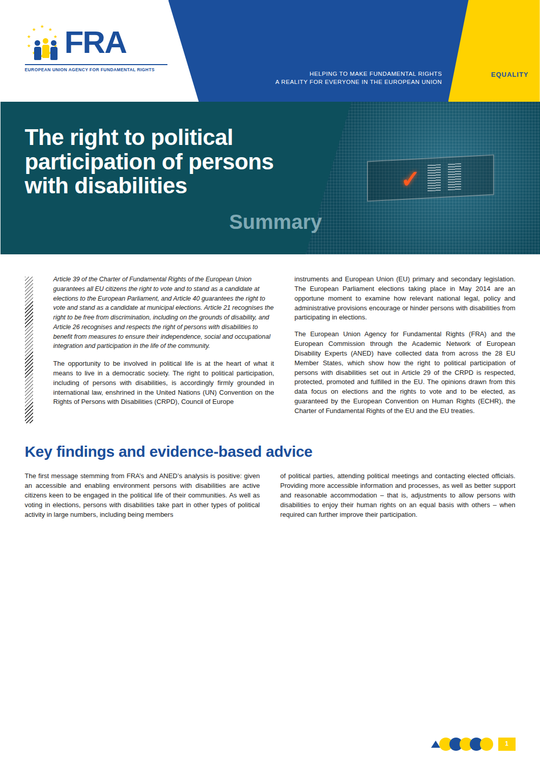★ ★ ★ ★ ★ ★ ★ ★ ★ ★
FRA
European Union Agency for Fundamental Rights
Helping to make fundamental rights
a reality for everyone in the European Union
Equality
✓
The right to political participation of persons with disabilities
Summary
Article 39 of the Charter of Fundamental Rights of the European Union guarantees all EU citizens the right to vote and to stand as a candidate at elections to the European Parliament, and Article 40 guarantees the right to vote and stand as a candidate at municipal elections. Article 21 recognises the right to be free from discrimination, including on the grounds of disability, and Article 26 recognises and respects the right of persons with disabilities to benefit from measures to ensure their independence, social and occupational integration and participation in the life of the community.
The opportunity to be involved in political life is at the heart of what it means to live in a democratic society. The right to political participation, including of persons with disabilities, is accordingly firmly grounded in international law, enshrined in the United Nations (UN) Convention on the Rights of Persons with Disabilities (CRPD), Council of Europe
instruments and European Union (EU) primary and secondary legislation. The European Parliament elections taking place in May 2014 are an opportune moment to examine how relevant national legal, policy and administrative provisions encourage or hinder persons with disabilities from participating in elections.
The European Union Agency for Fundamental Rights (FRA) and the European Commission through the Academic Network of European Disability Experts (ANED) have collected data from across the 28 EU Member States, which show how the right to political participation of persons with disabilities set out in Article 29 of the CRPD is respected, protected, promoted and fulfilled in the EU. The opinions drawn from this data focus on elections and the rights to vote and to be elected, as guaranteed by the European Convention on Human Rights (ECHR), the Charter of Fundamental Rights of the EU and the EU treaties.
Key findings and evidence-based advice
The first message stemming from FRA’s and ANED’s analysis is positive: given an accessible and enabling environment persons with disabilities are active citizens keen to be engaged in the political life of their communities. As well as voting in elections, persons with disabilities take part in other types of political activity in large numbers, including being members
of political parties, attending political meetings and contacting elected officials. Providing more accessible information and processes, as well as better support and reasonable accommodation – that is, adjustments to allow persons with disabilities to enjoy their human rights on an equal basis with others – when required can further improve their participation.
1